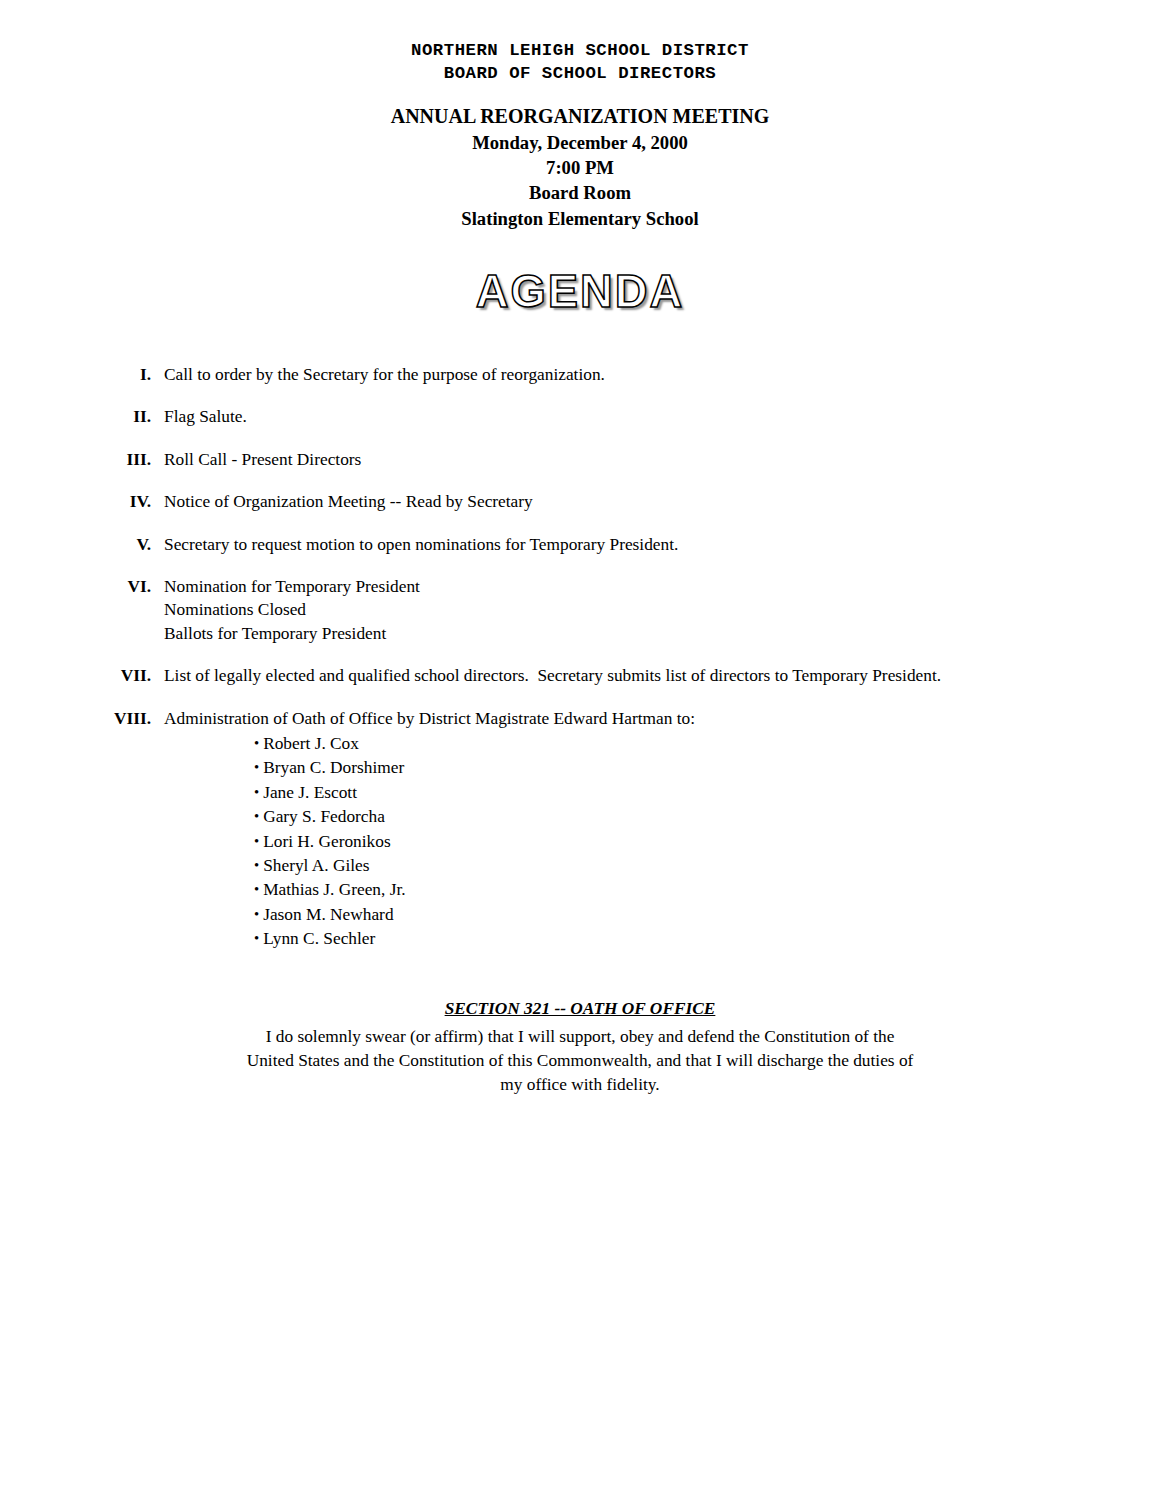NORTHERN LEHIGH SCHOOL DISTRICT
BOARD OF SCHOOL DIRECTORS
ANNUAL REORGANIZATION MEETING
Monday, December 4, 2000
7:00 PM
Board Room
Slatington Elementary School
AGENDA
| I. | Call to order by the Secretary for the purpose of reorganization. |
| II. | Flag Salute. |
| III. | Roll Call - Present Directors |
| IV. | Notice of Organization Meeting -- Read by Secretary |
| V. | Secretary to request motion to open nominations for Temporary President. |
| VI. | Nomination for Temporary President Nominations Closed Ballots for Temporary President |
| VII. | List of legally elected and qualified school directors. Secretary submits list of directors to Temporary President. |
| VIII. | Administration of Oath of Office by District Magistrate Edward Hartman to: • Robert J. Cox • Bryan C. Dorshimer • Jane J. Escott • Gary S. Fedorcha • Lori H. Geronikos • Sheryl A. Giles • Mathias J. Green, Jr. • Jason M. Newhard • Lynn C. Sechler |
SECTION 321 -- OATH OF OFFICE
I do solemnly swear (or affirm) that I will support, obey and defend the Constitution of the
United States and the Constitution of this Commonwealth, and that I will discharge the duties of
my office with fidelity.